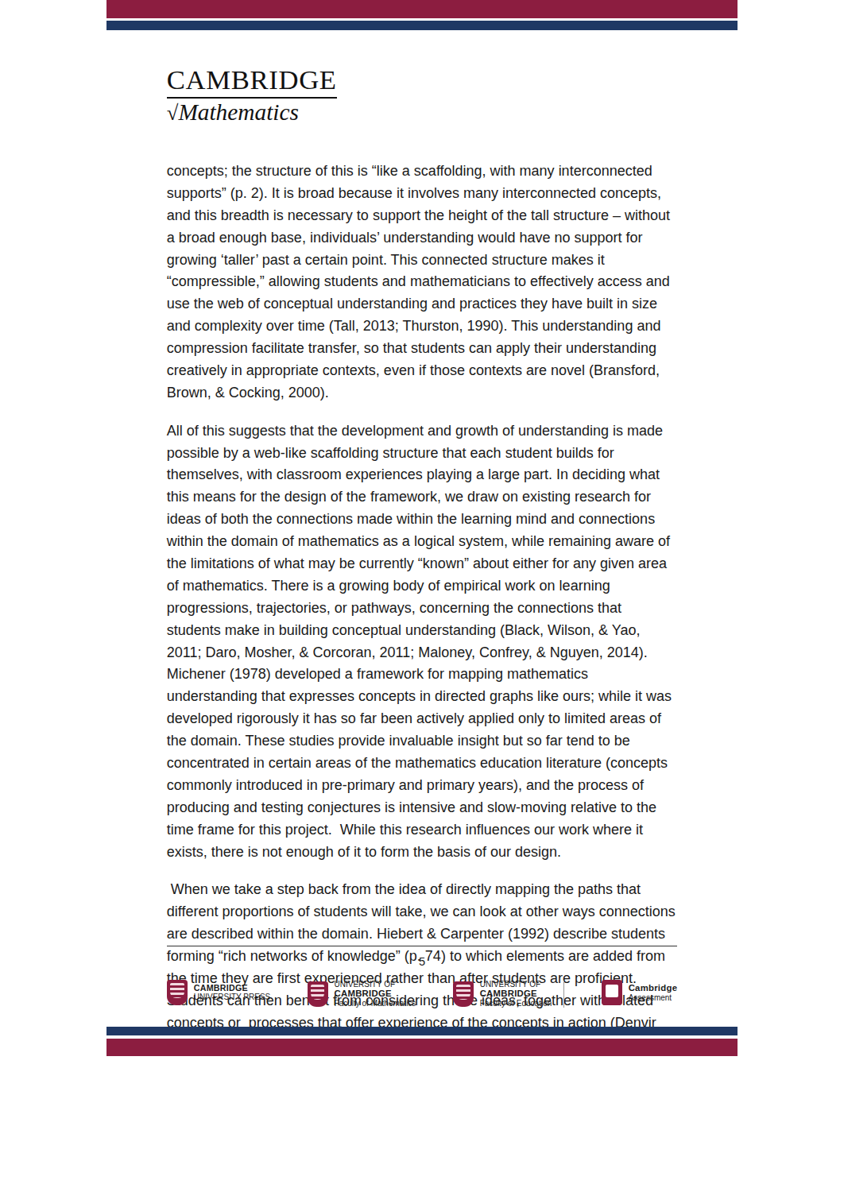CAMBRIDGE √Mathematics
concepts; the structure of this is “like a scaffolding, with many interconnected supports” (p. 2). It is broad because it involves many interconnected concepts, and this breadth is necessary to support the height of the tall structure – without a broad enough base, individuals’ understanding would have no support for growing ‘taller’ past a certain point. This connected structure makes it “compressible,” allowing students and mathematicians to effectively access and use the web of conceptual understanding and practices they have built in size and complexity over time (Tall, 2013; Thurston, 1990). This understanding and compression facilitate transfer, so that students can apply their understanding creatively in appropriate contexts, even if those contexts are novel (Bransford, Brown, & Cocking, 2000).
All of this suggests that the development and growth of understanding is made possible by a web-like scaffolding structure that each student builds for themselves, with classroom experiences playing a large part. In deciding what this means for the design of the framework, we draw on existing research for ideas of both the connections made within the learning mind and connections within the domain of mathematics as a logical system, while remaining aware of the limitations of what may be currently “known” about either for any given area of mathematics. There is a growing body of empirical work on learning progressions, trajectories, or pathways, concerning the connections that students make in building conceptual understanding (Black, Wilson, & Yao, 2011; Daro, Mosher, & Corcoran, 2011; Maloney, Confrey, & Nguyen, 2014). Michener (1978) developed a framework for mapping mathematics understanding that expresses concepts in directed graphs like ours; while it was developed rigorously it has so far been actively applied only to limited areas of the domain. These studies provide invaluable insight but so far tend to be concentrated in certain areas of the mathematics education literature (concepts commonly introduced in pre-primary and primary years), and the process of producing and testing conjectures is intensive and slow-moving relative to the time frame for this project. While this research influences our work where it exists, there is not enough of it to form the basis of our design.
When we take a step back from the idea of directly mapping the paths that different proportions of students will take, we can look at other ways connections are described within the domain. Hiebert & Carpenter (1992) describe students forming “rich networks of knowledge” (p. 74) to which elements are added from the time they are first experienced rather than after students are proficient. Students can then benefit from considering those ideas, together with related concepts or processes that offer experience of the concepts in action (Denvir and Brown, 1986, Skemp, 1979).
5
CAMBRIDGE
UNIVERSITY PRESS
UNIVERSITY OF
CAMBRIDGE
Faculty of Mathematics
UNIVERSITY OF
CAMBRIDGE
Faculty of Education
Cambridge
Assessment